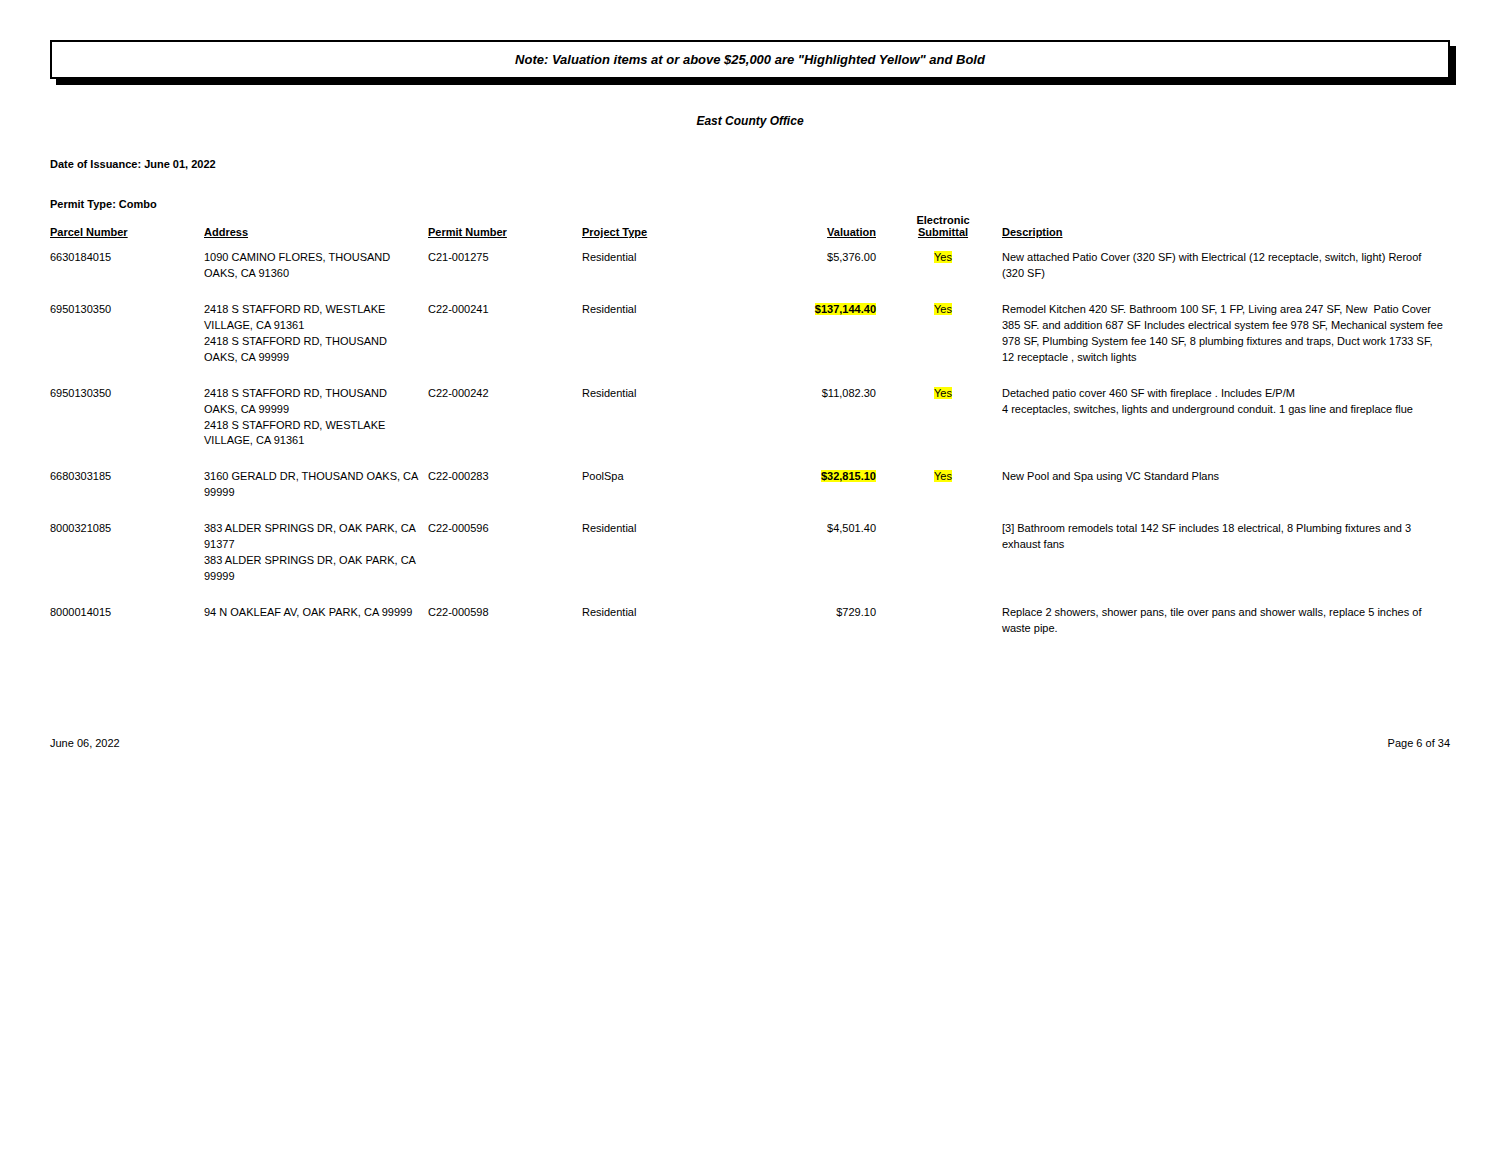Note: Valuation items at or above $25,000 are "Highlighted Yellow" and Bold
East County Office
Date of Issuance: June 01, 2022
Permit Type: Combo
| Parcel Number | Address | Permit Number | Project Type | Valuation | Electronic Submittal | Description |
| --- | --- | --- | --- | --- | --- | --- |
| 6630184015 | 1090 CAMINO FLORES, THOUSAND OAKS, CA 91360 | C21-001275 | Residential | $5,376.00 | Yes | New attached Patio Cover (320 SF) with Electrical (12 receptacle, switch, light) Reroof (320 SF) |
| 6950130350 | 2418 S STAFFORD RD, WESTLAKE VILLAGE, CA 91361 2418 S STAFFORD RD, THOUSAND OAKS, CA 99999 | C22-000241 | Residential | $137,144.40 | Yes | Remodel Kitchen 420 SF. Bathroom 100 SF, 1 FP, Living area 247 SF, New Patio Cover 385 SF. and addition 687 SF Includes electrical system fee 978 SF, Mechanical system fee 978 SF, Plumbing System fee 140 SF, 8 plumbing fixtures and traps, Duct work 1733 SF, 12 receptacle , switch lights |
| 6950130350 | 2418 S STAFFORD RD, THOUSAND OAKS, CA 99999 2418 S STAFFORD RD, WESTLAKE VILLAGE, CA 91361 | C22-000242 | Residential | $11,082.30 | Yes | Detached patio cover 460 SF with fireplace . Includes E/P/M 4 receptacles, switches, lights and underground conduit. 1 gas line and fireplace flue |
| 6680303185 | 3160 GERALD DR, THOUSAND OAKS, CA 99999 | C22-000283 | PoolSpa | $32,815.10 | Yes | New Pool and Spa using VC Standard Plans |
| 8000321085 | 383 ALDER SPRINGS DR, OAK PARK, CA 91377 383 ALDER SPRINGS DR, OAK PARK, CA 99999 | C22-000596 | Residential | $4,501.40 | | [3] Bathroom remodels total 142 SF includes 18 electrical, 8 Plumbing fixtures and 3 exhaust fans |
| 8000014015 | 94 N OAKLEAF AV, OAK PARK, CA 99999 | C22-000598 | Residential | $729.10 | | Replace 2 showers, shower pans, tile over pans and shower walls, replace 5 inches of waste pipe. |
June 06, 2022 Page 6 of 34